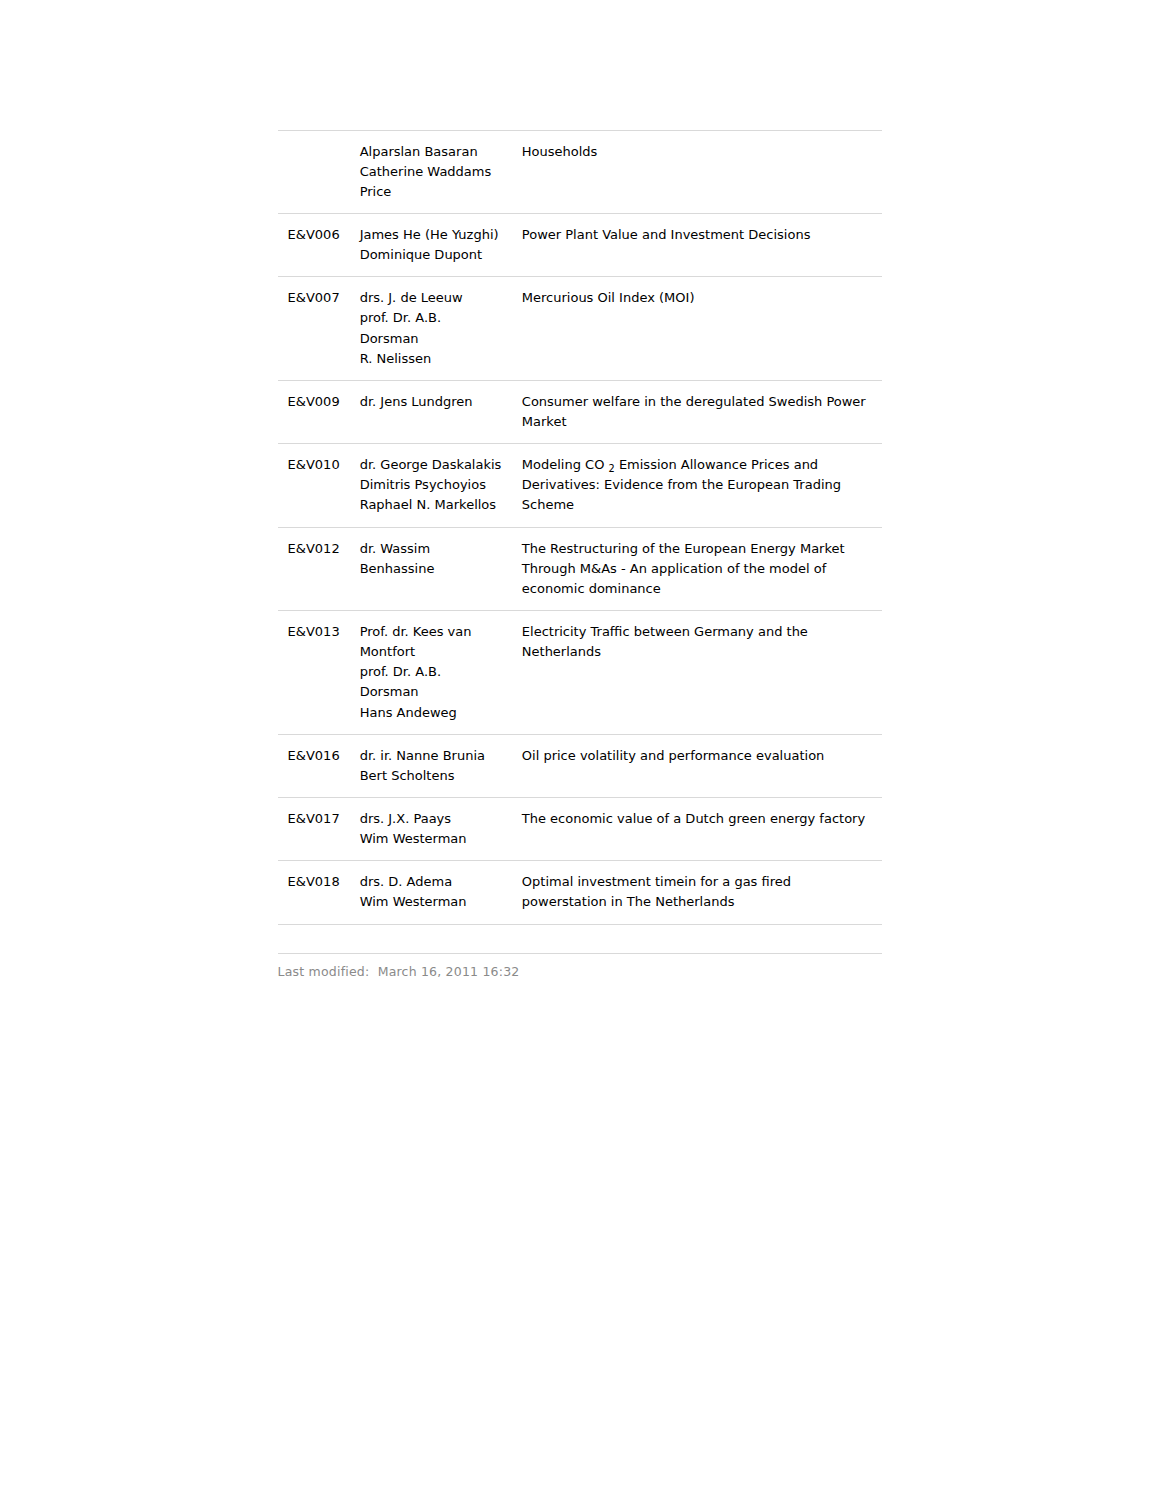| | Alparslan Basaran Catherine Waddams Price | Households |
| E&V006 | James He (He Yuzghi) Dominique Dupont | Power Plant Value and Investment Decisions |
| E&V007 | drs. J. de Leeuw prof. Dr. A.B. Dorsman R. Nelissen | Mercurious Oil Index (MOI) |
| E&V009 | dr. Jens Lundgren | Consumer welfare in the deregulated Swedish Power Market |
| E&V010 | dr. George Daskalakis Dimitris Psychoyios Raphael N. Markellos | Modeling CO 2 Emission Allowance Prices and Derivatives: Evidence from the European Trading Scheme |
| E&V012 | dr. Wassim Benhassine | The Restructuring of the European Energy Market Through M&As - An application of the model of economic dominance |
| E&V013 | Prof. dr. Kees van Montfort prof. Dr. A.B. Dorsman Hans Andeweg | Electricity Traffic between Germany and the Netherlands |
| E&V016 | dr. ir. Nanne Brunia Bert Scholtens | Oil price volatility and performance evaluation |
| E&V017 | drs. J.X. Paays Wim Westerman | The economic value of a Dutch green energy factory |
| E&V018 | drs. D. Adema Wim Westerman | Optimal investment timein for a gas fired powerstation in The Netherlands |
Last modified: March 16, 2011 16:32